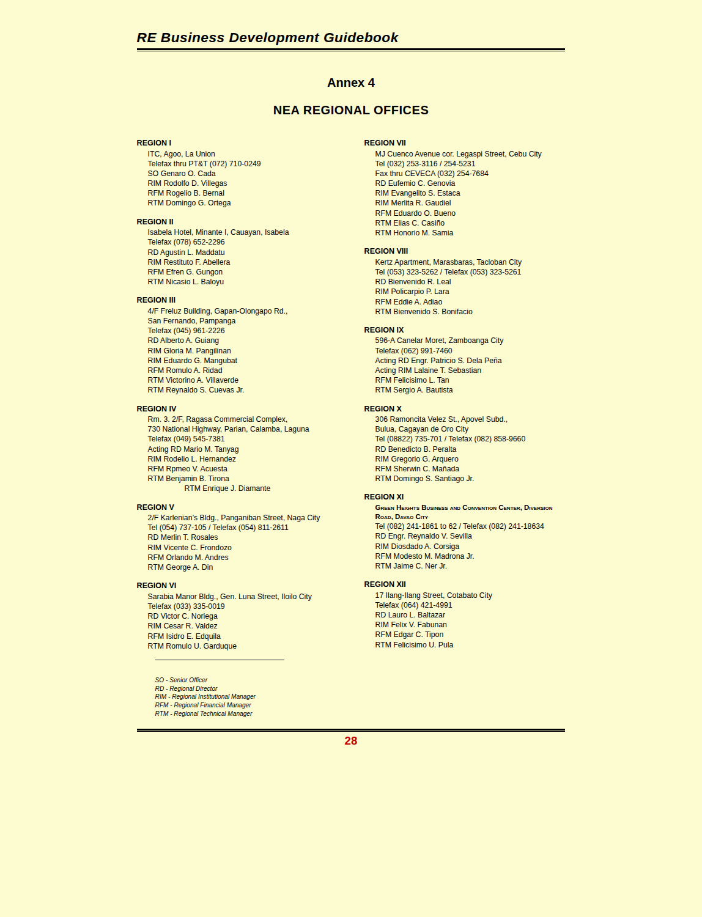RE Business Development Guidebook
Annex 4
NEA REGIONAL OFFICES
REGION I
ITC, Agoo, La Union
Telefax thru PT&T (072) 710-0249
SO Genaro O. Cada
RIM Rodolfo D. Villegas
RFM Rogelio B. Bernal
RTM Domingo G. Ortega
REGION II
Isabela Hotel, Minante I, Cauayan, Isabela
Telefax (078) 652-2296
RD Agustin L. Maddatu
RIM Restituto F. Abellera
RFM Efren G. Gungon
RTM Nicasio L. Baloyu
REGION III
4/F Freluz Building, Gapan-Olongapo Rd.,
San Fernando, Pampanga
Telefax (045) 961-2226
RD Alberto A. Guiang
RIM Gloria M. Pangilinan
RIM Eduardo G. Mangubat
RFM Romulo A. Ridad
RTM Victorino A. Villaverde
RTM Reynaldo S. Cuevas Jr.
REGION IV
Rm. 3. 2/F, Ragasa Commercial Complex,
730 National Highway, Parian, Calamba, Laguna
Telefax (049) 545-7381
Acting RD Mario M. Tanyag
RIM Rodelio L. Hernandez
RFM Rpmeo V. Acuesta
RTM Benjamin B. Tirona
RTM Enrique J. Diamante
REGION V
2/F Karlenian’s Bldg., Panganiban Street, Naga City
Tel (054) 737-105 / Telefax (054) 811-2611
RD Merlin T. Rosales
RIM Vicente C. Frondozo
RFM Orlando M. Andres
RTM George A. Din
REGION VI
Sarabia Manor Bldg., Gen. Luna Street, Iloilo City
Telefax (033) 335-0019
RD Victor C. Noriega
RIM Cesar R. Valdez
RFM Isidro E. Edquila
RTM Romulo U. Garduque
REGION VII
MJ Cuenco Avenue cor. Legaspi Street, Cebu City
Tel (032) 253-3116 / 254-5231
Fax thru CEVECA (032) 254-7684
RD Eufemio C. Genovia
RIM Evangelito S. Estaca
RIM Merlita R. Gaudiel
RFM Eduardo O. Bueno
RTM Elias C. Casiño
RTM Honorio M. Samia
REGION VIII
Kertz Apartment, Marasbaras, Tacloban City
Tel (053) 323-5262 / Telefax (053) 323-5261
RD Bienvenido R. Leal
RIM Policarpio P. Lara
RFM Eddie A. Adiao
RTM Bienvenido S. Bonifacio
REGION IX
596-A Canelar Moret, Zamboanga City
Telefax (062) 991-7460
Acting RD Engr. Patricio S. Dela Peña
Acting RIM Lalaine T. Sebastian
RFM Felicisimo L. Tan
RTM Sergio A. Bautista
REGION X
306 Ramoncita Velez St., Apovel Subd.,
Bulua, Cagayan de Oro City
Tel (08822) 735-701 / Telefax (082) 858-9660
RD Benedicto B. Peralta
RIM Gregorio G. Arquero
RFM Sherwin C. Mañada
RTM Domingo S. Santiago Jr.
REGION XI
Green Heights Business and Convention Center, Diversion
Road, Davao City
Tel (082) 241-1861 to 62 / Telefax (082) 241-18634
RD Engr. Reynaldo V. Sevilla
RIM Diosdado A. Corsiga
RFM Modesto M. Madrona Jr.
RTM Jaime C. Ner Jr.
REGION XII
17 Ilang-Ilang Street, Cotabato City
Telefax (064) 421-4991
RD Lauro L. Baltazar
RIM Felix V. Fabunan
RFM Edgar C. Tipon
RTM Felicisimo U. Pula
SO - Senior Officer
RD - Regional Director
RIM - Regional Institutional Manager
RFM - Regional Financial Manager
RTM - Regional Technical Manager
28